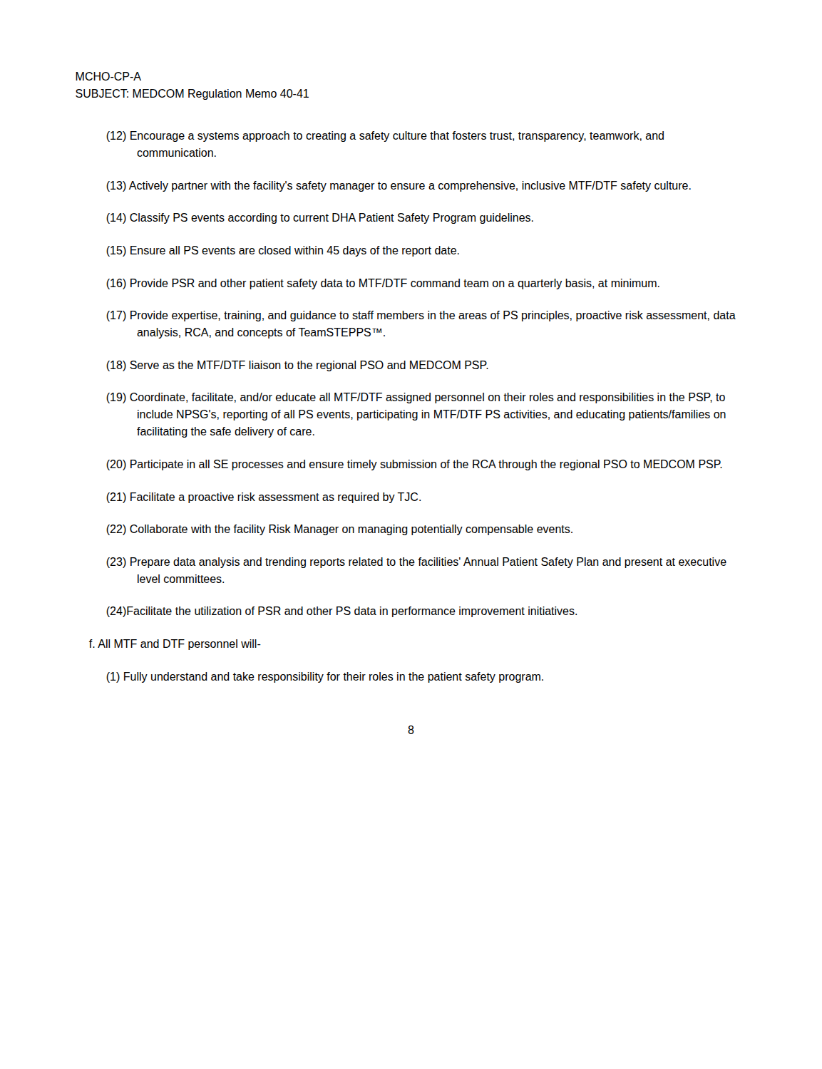MCHO-CP-A
SUBJECT: MEDCOM Regulation Memo 40-41
(12) Encourage a systems approach to creating a safety culture that fosters trust, transparency, teamwork, and communication.
(13) Actively partner with the facility's safety manager to ensure a comprehensive, inclusive MTF/DTF safety culture.
(14) Classify PS events according to current DHA Patient Safety Program guidelines.
(15) Ensure all PS events are closed within 45 days of the report date.
(16) Provide PSR and other patient safety data to MTF/DTF command team on a quarterly basis, at minimum.
(17) Provide expertise, training, and guidance to staff members in the areas of PS principles, proactive risk assessment, data analysis, RCA, and concepts of TeamSTEPPS™.
(18) Serve as the MTF/DTF liaison to the regional PSO and MEDCOM PSP.
(19) Coordinate, facilitate, and/or educate all MTF/DTF assigned personnel on their roles and responsibilities in the PSP, to include NPSG's, reporting of all PS events, participating in MTF/DTF PS activities, and educating patients/families on facilitating the safe delivery of care.
(20) Participate in all SE processes and ensure timely submission of the RCA through the regional PSO to MEDCOM PSP.
(21) Facilitate a proactive risk assessment as required by TJC.
(22) Collaborate with the facility Risk Manager on managing potentially compensable events.
(23) Prepare data analysis and trending reports related to the facilities' Annual Patient Safety Plan and present at executive level committees.
(24)Facilitate the utilization of PSR and other PS data in performance improvement initiatives.
f. All MTF and DTF personnel will-
(1) Fully understand and take responsibility for their roles in the patient safety program.
8